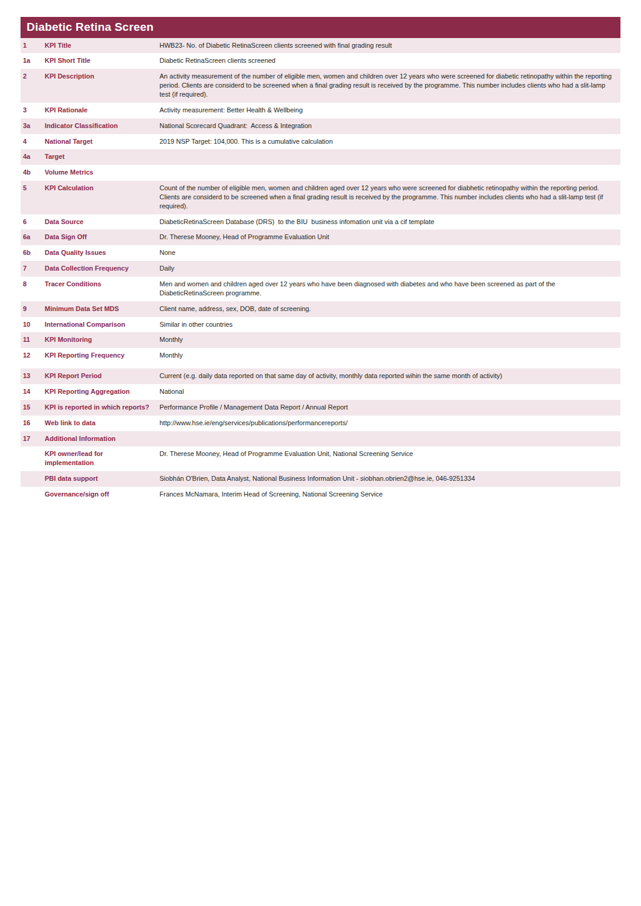Diabetic Retina Screen
| 1 | KPI Title | HWB23- No. of Diabetic RetinaScreen clients screened with final grading result |
| 1a | KPI Short Title | Diabetic RetinaScreen clients screened |
| 2 | KPI Description | An activity measurement of the number of eligible men, women and children over 12 years who were screened for diabetic retinopathy within the reporting period. Clients are considerd to be screened when a final grading result is received by the programme. This number includes clients who had a slit-lamp test (if required). |
| 3 | KPI Rationale | Activity measurement: Better Health & Wellbeing |
| 3a | Indicator Classification | National Scorecard Quadrant: Access & Integration |
| 4 | National Target | 2019 NSP Target: 104,000. This is a cumulative calculation |
| 4a | Target | |
| 4b | Volume Metrics | |
| 5 | KPI Calculation | Count of the number of eligible men, women and children aged over 12 years who were screened for diabhetic retinopathy within the reporting period. Clients are considerd to be screened when a final grading result is received by the programme. This number includes clients who had a slit-lamp test (if required). |
| 6 | Data Source | DiabeticRetinaScreen Database (DRS) to the BIU business infomation unit via a cif template |
| 6a | Data Sign Off | Dr. Therese Mooney, Head of Programme Evaluation Unit |
| 6b | Data Quality Issues | None |
| 7 | Data Collection Frequency | Daily |
| 8 | Tracer Conditions | Men and women and children aged over 12 years who have been diagnosed with diabetes and who have been screened as part of the DiabeticRetinaScreen programme. |
| 9 | Minimum Data Set MDS | Client name, address, sex, DOB, date of screening. |
| 10 | International Comparison | Similar in other countries |
| 11 | KPI Monitoring | Monthly |
| 12 | KPI Reporting Frequency | Monthly |
| 13 | KPI Report Period | Current (e.g. daily data reported on that same day of activity, monthly data reported wihin the same month of activity) |
| 14 | KPI Reporting Aggregation | National |
| 15 | KPI is reported in which reports? | Performance Profile / Management Data Report / Annual Report |
| 16 | Web link to data | http://www.hse.ie/eng/services/publications/performancereports/ |
| 17 | Additional Information | |
| | KPI owner/lead for implementation | Dr. Therese Mooney, Head of Programme Evaluation Unit, National Screening Service |
| | PBI data support | Siobhán O'Brien, Data Analyst, National Business Information Unit - siobhan.obrien2@hse.ie, 046-9251334 |
| | Governance/sign off | Frances McNamara, Interim Head of Screening, National Screening Service |